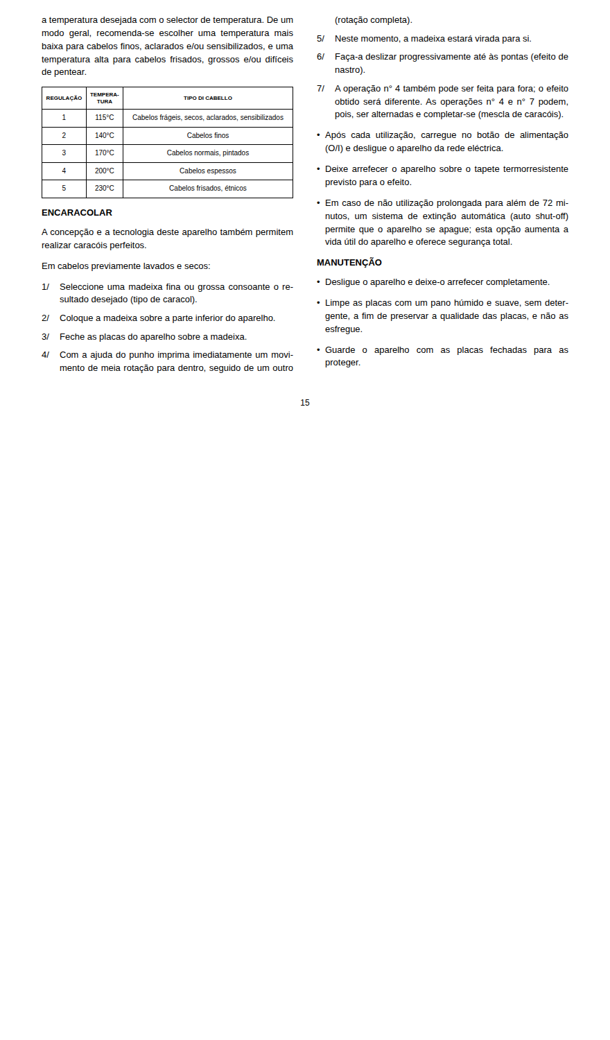a temperatura desejada com o selector de temperatura. De um modo geral, recomenda-se escolher uma temperatura mais baixa para cabelos finos, aclarados e/ou sensibilizados, e uma temperatura alta para cabelos frisados, grossos e/ou difíceis de pentear.
| REGULAÇÃO | TEMPERA- TURA | TIPO DI CABELLO |
| --- | --- | --- |
| 1 | 115°C | Cabelos frágeis, secos, aclarados, sensibilizados |
| 2 | 140°C | Cabelos finos |
| 3 | 170°C | Cabelos normais, pintados |
| 4 | 200°C | Cabelos espessos |
| 5 | 230°C | Cabelos frisados, étnicos |
Encaracolar
A concepção e a tecnologia deste aparelho também permitem realizar caracóis perfeitos.
Em cabelos previamente lavados e secos:
Seleccione uma madeixa fina ou grossa consoante o resultado desejado (tipo de caracol).
Coloque a madeixa sobre a parte inferior do aparelho.
Feche as placas do aparelho sobre a madeixa.
Com a ajuda do punho imprima imediatamente um movimento de meia rotação para dentro, seguido de um outro (rotação completa).
Neste momento, a madeixa estará virada para si.
Faça-a deslizar progressivamente até às pontas (efeito de nastro).
A operação n° 4 também pode ser feita para fora; o efeito obtido será diferente. As operações n° 4 e n° 7 podem, pois, ser alternadas e completar-se (mescla de caracóis).
Após cada utilização, carregue no botão de alimentação (O/I) e desligue o aparelho da rede eléctrica.
Deixe arrefecer o aparelho sobre o tapete termorresistente previsto para o efeito.
Em caso de não utilização prolongada para além de 72 minutos, um sistema de extinção automática (auto shut-off) permite que o aparelho se apague; esta opção aumenta a vida útil do aparelho e oferece segurança total.
Manutenção
Desligue o aparelho e deixe-o arrefecer completamente.
Limpe as placas com um pano húmido e suave, sem detergente, a fim de preservar a qualidade das placas, e não as esfregue.
Guarde o aparelho com as placas fechadas para as proteger.
15